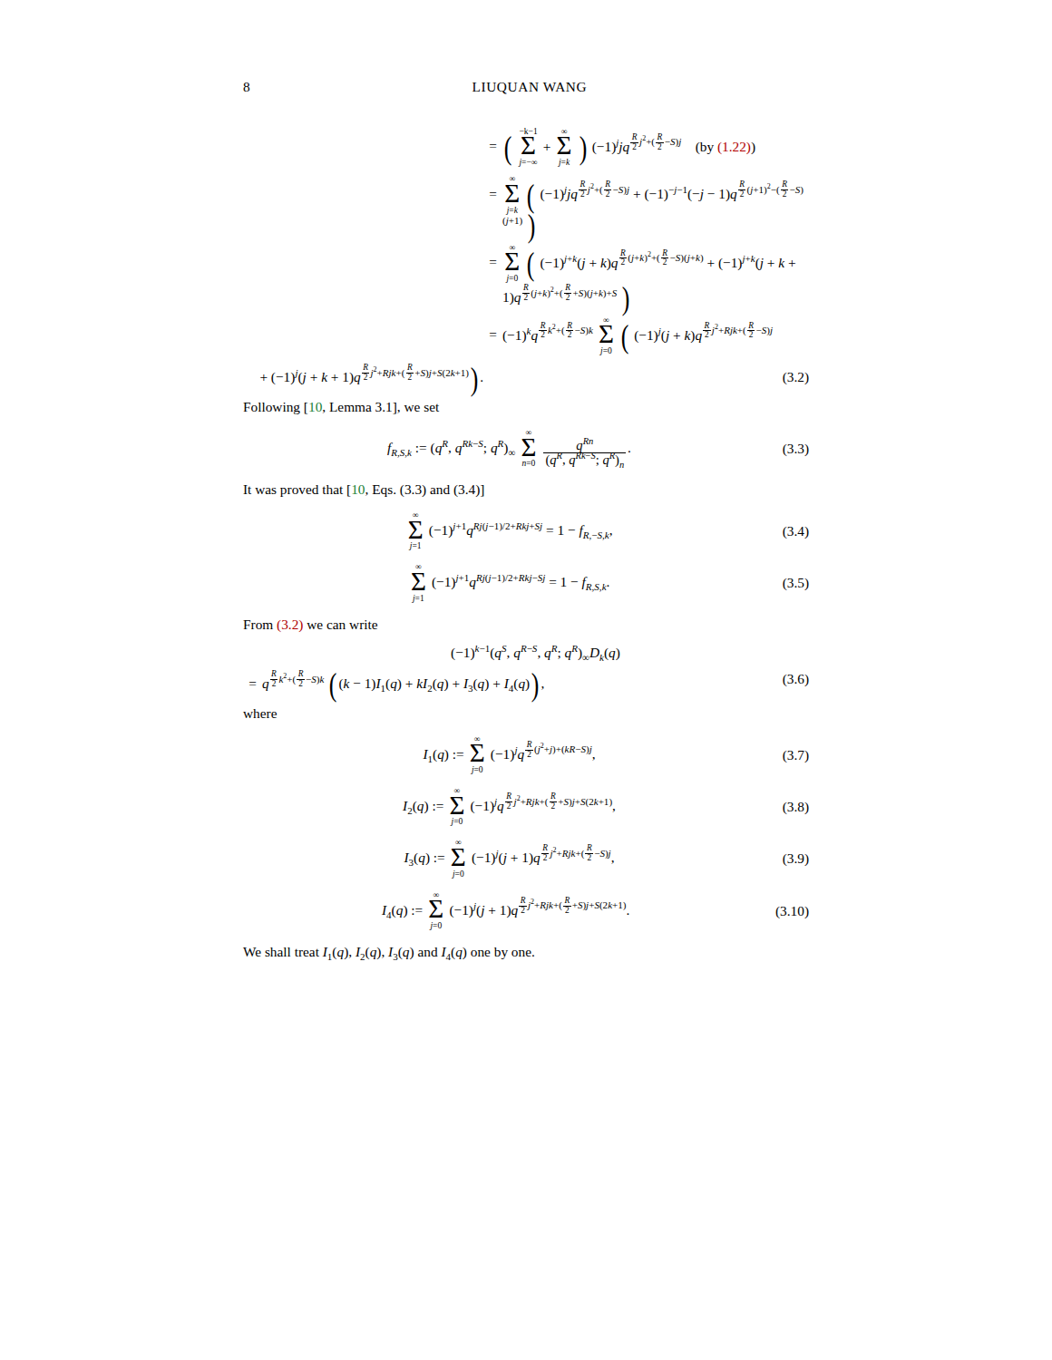8 LIUQUAN WANG
=
( −k−1 Σj=−∞ + ∞Σj=k ) (−1)jjqR 2 j2+(R 2−S)j (by (1.22))
=
∞Σj=k ( (−1)jjqR 2 j2+(R 2−S)j + (−1)−j−1(−j − 1)qR 2(j+1)2−(R 2−S)(j+1) )
=
∞Σj=0 ( (−1)j+k(j + k)qR 2(j+k)2+(R 2−S)(j+k) + (−1)j+k(j + k + 1)qR 2(j+k)2+(R 2+S)(j+k)+S )
=
(−1)kqR 2 k2+(R 2−S)k ∞Σj=0 ( (−1)j(j + k)qR 2 j2+Rjk+(R 2−S)j
+ (−1)j(j + k + 1)qR 2 j2+Rjk+(R 2+S)j+S(2k+1)).
(3.2)
Following [10, Lemma 3.1], we set
fR,S,k := (qR, qRk−S; qR)∞ ∞Σn=0 qRn (qR, qRk−S; qR)n .
(3.3)
It was proved that [10, Eqs. (3.3) and (3.4)]
∞Σj=1 (−1)j+1qRj(j−1)/2+Rkj+Sj = 1 − fR,−S,k,
(3.4)
∞Σj=1 (−1)j+1qRj(j−1)/2+Rkj−Sj = 1 − fR,S,k.
(3.5)
From (3.2) we can write
(−1)k−1(qS, qR−S, qR; qR)∞Dk(q)
=
qR 2 k2+(R 2−S)k ((k − 1)I1(q) + kI2(q) + I3(q) + I4(q)), (3.6)
where
I1(q) := ∞Σj=0 (−1)jqR 2(j2+j)+(kR−S)j,
(3.7)
I2(q) := ∞Σj=0 (−1)jqR 2 j2+Rjk+(R 2+S)j+S(2k+1),
(3.8)
I3(q) := ∞Σj=0 (−1)j(j + 1)qR 2 j2+Rjk+(R 2−S)j,
(3.9)
I4(q) := ∞Σj=0 (−1)j(j + 1)qR 2 j2+Rjk+(R 2+S)j+S(2k+1).
(3.10)
We shall treat I1(q), I2(q), I3(q) and I4(q) one by one.